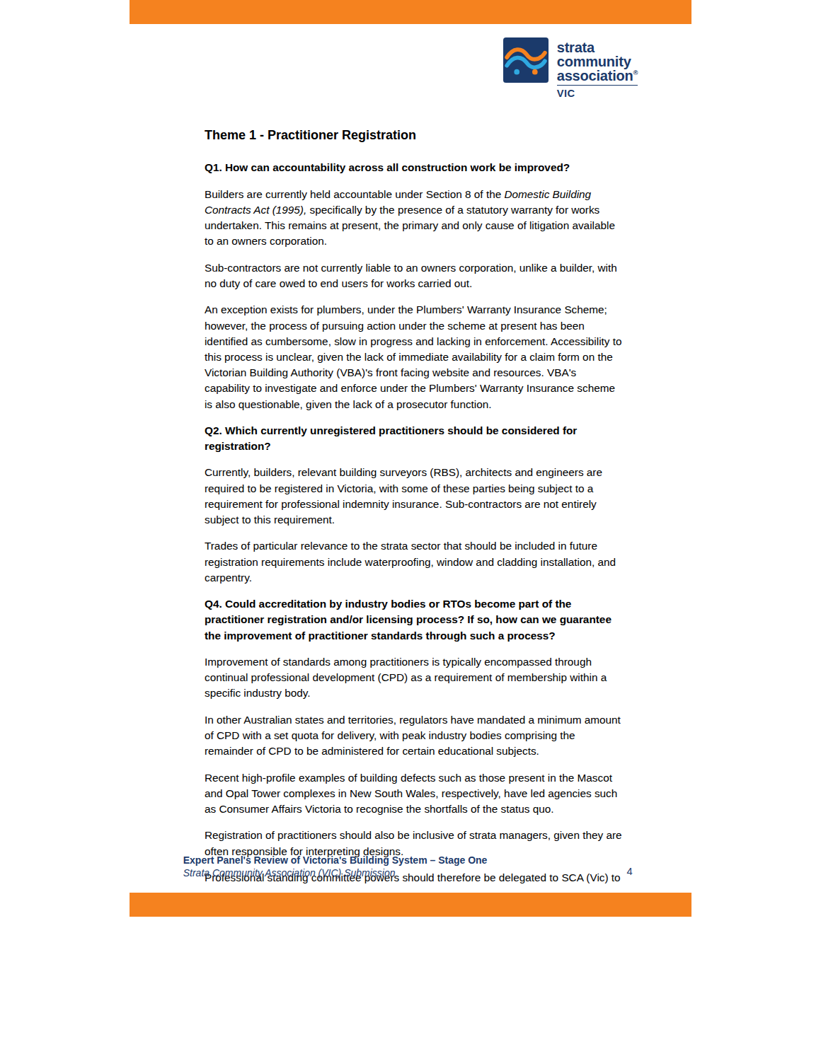strata
community
association®
VIC
Theme 1 - Practitioner Registration
Q1. How can accountability across all construction work be improved?
Builders are currently held accountable under Section 8 of the Domestic Building Contracts Act (1995), specifically by the presence of a statutory warranty for works undertaken. This remains at present, the primary and only cause of litigation available to an owners corporation.
Sub-contractors are not currently liable to an owners corporation, unlike a builder, with no duty of care owed to end users for works carried out.
An exception exists for plumbers, under the Plumbers' Warranty Insurance Scheme; however, the process of pursuing action under the scheme at present has been identified as cumbersome, slow in progress and lacking in enforcement. Accessibility to this process is unclear, given the lack of immediate availability for a claim form on the Victorian Building Authority (VBA)'s front facing website and resources. VBA's capability to investigate and enforce under the Plumbers' Warranty Insurance scheme is also questionable, given the lack of a prosecutor function.
Q2. Which currently unregistered practitioners should be considered for registration?
Currently, builders, relevant building surveyors (RBS), architects and engineers are required to be registered in Victoria, with some of these parties being subject to a requirement for professional indemnity insurance. Sub-contractors are not entirely subject to this requirement.
Trades of particular relevance to the strata sector that should be included in future registration requirements include waterproofing, window and cladding installation, and carpentry.
Q4. Could accreditation by industry bodies or RTOs become part of the practitioner registration and/or licensing process? If so, how can we guarantee the improvement of practitioner standards through such a process?
Improvement of standards among practitioners is typically encompassed through continual professional development (CPD) as a requirement of membership within a specific industry body.
In other Australian states and territories, regulators have mandated a minimum amount of CPD with a set quota for delivery, with peak industry bodies comprising the remainder of CPD to be administered for certain educational subjects.
Recent high-profile examples of building defects such as those present in the Mascot and Opal Tower complexes in New South Wales, respectively, have led agencies such as Consumer Affairs Victoria to recognise the shortfalls of the status quo.
Registration of practitioners should also be inclusive of strata managers, given they are often responsible for interpreting designs.
Professional standing committee powers should therefore be delegated to SCA (Vic) to register strata managers, as the capacity for demonstrating members have met relevant criteria or professional standards already exists in the form of CPD.
Expert Panel's Review of Victoria's Building System – Stage One
Strata Community Association (VIC) Submission
4